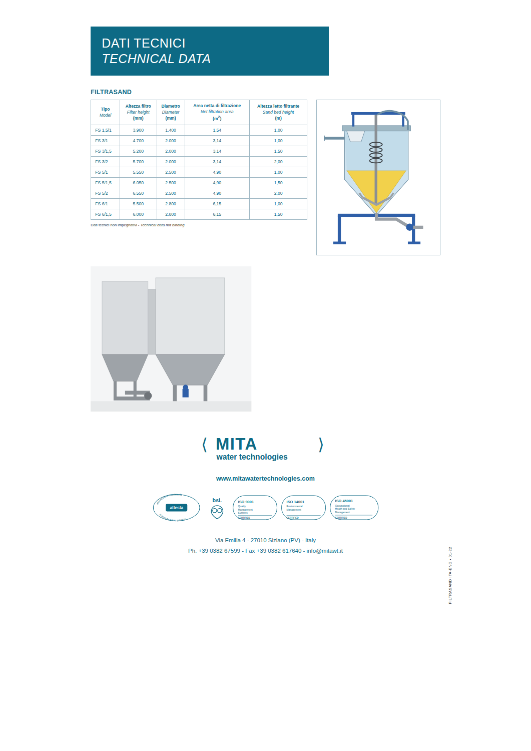DATI TECNICITECHNICAL DATA
FILTRASAND
| Tipo Model | Altezza filtro Filter height (mm) | Diametro Diameter (mm) | Area netta di filtrazione Net filtration area (m 2 ) | Altezza letto filtrante Sand bed height (m) |
| --- | --- | --- | --- | --- |
| FS 1,5/1 | 3.900 | 1.400 | 1,54 | 1,00 |
| FS 3/1 | 4.700 | 2.000 | 3,14 | 1,00 |
| FS 3/1,5 | 5.200 | 2.000 | 3,14 | 1,50 |
| FS 3/2 | 5.700 | 2.000 | 3,14 | 2,00 |
| FS 5/1 | 5.550 | 2.500 | 4,90 | 1,00 |
| FS 5/1,5 | 6.050 | 2.500 | 4,90 | 1,50 |
| FS 5/2 | 6.550 | 2.500 | 4,90 | 2,00 |
| FS 6/1 | 5.500 | 2.800 | 6,15 | 1,00 |
| FS 6/1,5 | 6.000 | 2.800 | 6,15 | 1,50 |
Dati tecnici non impegnativi - Technical data not binding
⟨ MITA ⟩ water technologies
www.mitawatertechnologies.com
attestazione rilasciata da attesta ai sensi del D.P.R. 207/2010 bsi. ISO 9001 Quality Management Systems CERTIFIED ISO 14001 Environmental Management CERTIFIED ISO 45001 Occupational Health and Safety Management CERTIFIED
Via Emilia 4 - 27010 Siziano (PV) - Italy
Ph. +39 0382 67599 - Fax +39 0382 617640 - info@mitawt.it
FILTRASAND ITA-ENG • 01-22